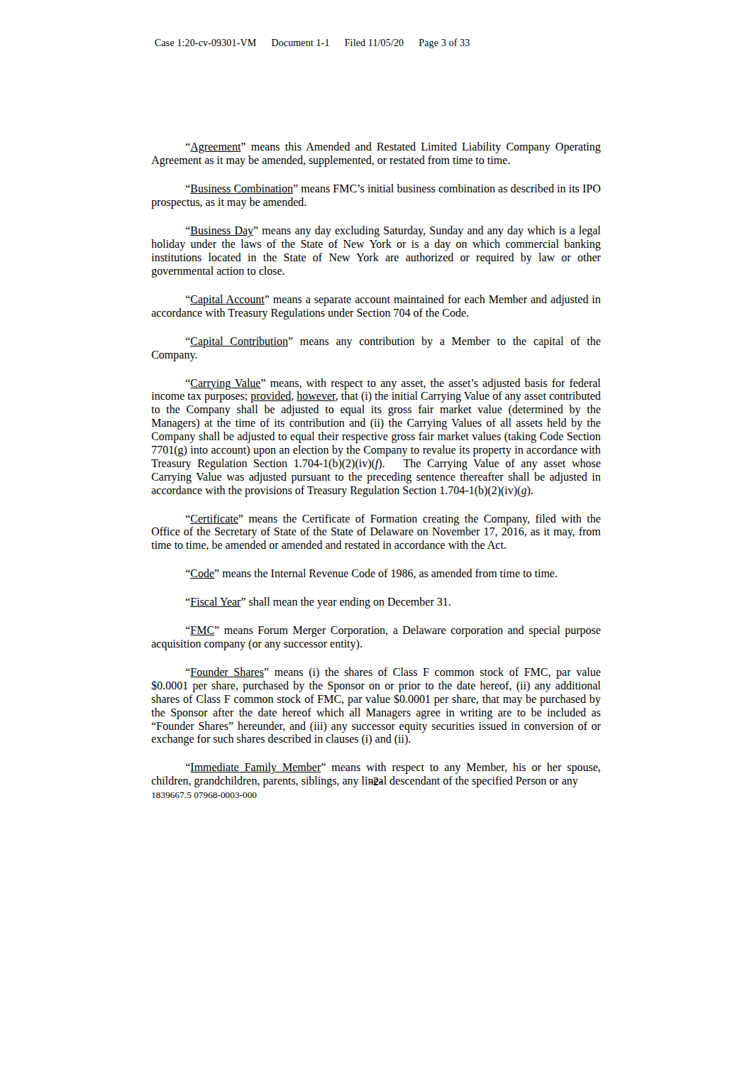Case 1:20-cv-09301-VM Document 1-1 Filed 11/05/20 Page 3 of 33
“Agreement” means this Amended and Restated Limited Liability Company Operating Agreement as it may be amended, supplemented, or restated from time to time.
“Business Combination” means FMC’s initial business combination as described in its IPO prospectus, as it may be amended.
“Business Day” means any day excluding Saturday, Sunday and any day which is a legal holiday under the laws of the State of New York or is a day on which commercial banking institutions located in the State of New York are authorized or required by law or other governmental action to close.
“Capital Account” means a separate account maintained for each Member and adjusted in accordance with Treasury Regulations under Section 704 of the Code.
“Capital Contribution” means any contribution by a Member to the capital of the Company.
“Carrying Value” means, with respect to any asset, the asset’s adjusted basis for federal income tax purposes; provided, however, that (i) the initial Carrying Value of any asset contributed to the Company shall be adjusted to equal its gross fair market value (determined by the Managers) at the time of its contribution and (ii) the Carrying Values of all assets held by the Company shall be adjusted to equal their respective gross fair market values (taking Code Section 7701(g) into account) upon an election by the Company to revalue its property in accordance with Treasury Regulation Section 1.704-1(b)(2)(iv)(f). The Carrying Value of any asset whose Carrying Value was adjusted pursuant to the preceding sentence thereafter shall be adjusted in accordance with the provisions of Treasury Regulation Section 1.704-1(b)(2)(iv)(g).
“Certificate” means the Certificate of Formation creating the Company, filed with the Office of the Secretary of State of the State of Delaware on November 17, 2016, as it may, from time to time, be amended or amended and restated in accordance with the Act.
“Code” means the Internal Revenue Code of 1986, as amended from time to time.
“Fiscal Year” shall mean the year ending on December 31.
“FMC” means Forum Merger Corporation, a Delaware corporation and special purpose acquisition company (or any successor entity).
“Founder Shares” means (i) the shares of Class F common stock of FMC, par value $0.0001 per share, purchased by the Sponsor on or prior to the date hereof, (ii) any additional shares of Class F common stock of FMC, par value $0.0001 per share, that may be purchased by the Sponsor after the date hereof which all Managers agree in writing are to be included as “Founder Shares” hereunder, and (iii) any successor equity securities issued in conversion of or exchange for such shares described in clauses (i) and (ii).
“Immediate Family Member” means with respect to any Member, his or her spouse, children, grandchildren, parents, siblings, any lineal descendant of the specified Person or any
-2-
1839667.5 07968-0003-000